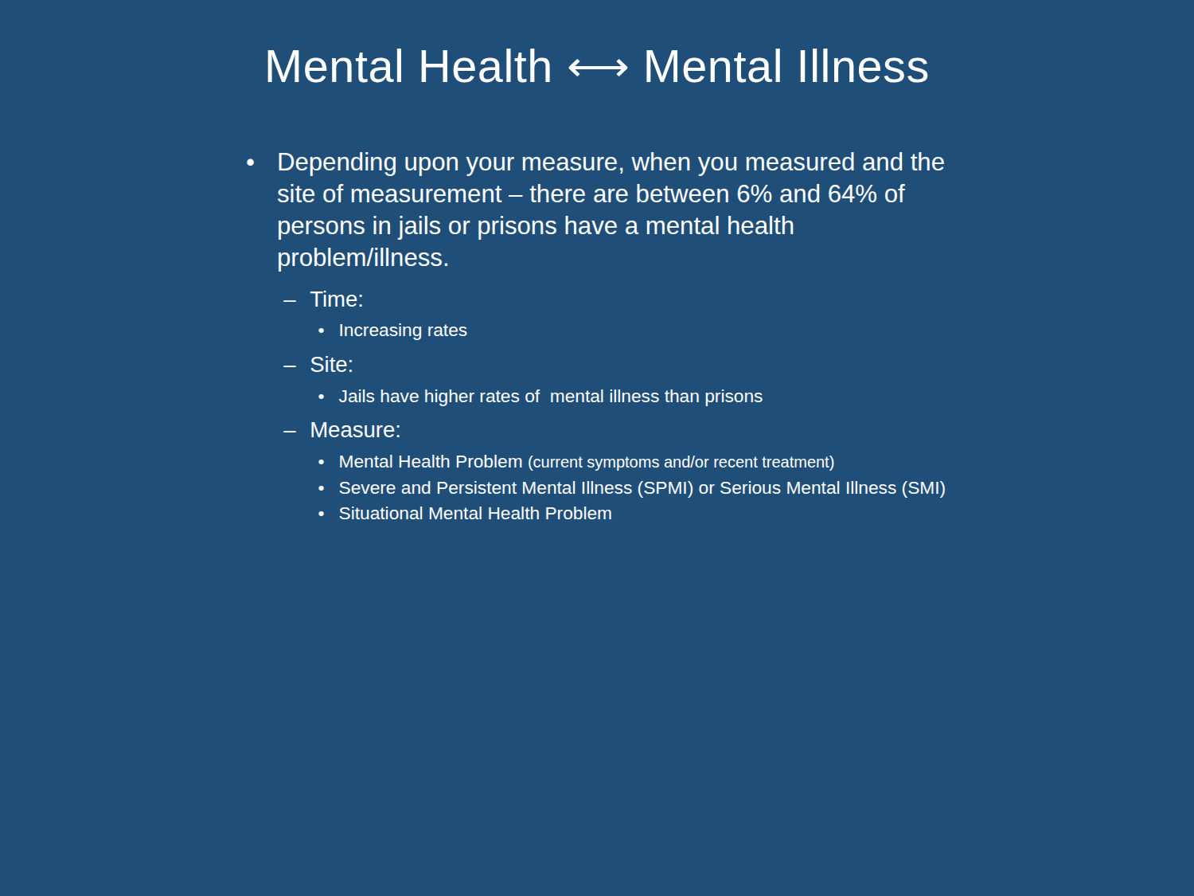Mental Health ⟷ Mental Illness
Depending upon your measure, when you measured and the site of measurement – there are between 6% and 64% of persons in jails or prisons have a mental health problem/illness.
Time:
Increasing rates
Site:
Jails have higher rates of mental illness than prisons
Measure:
Mental Health Problem (current symptoms and/or recent treatment)
Severe and Persistent Mental Illness (SPMI) or Serious Mental Illness (SMI)
Situational Mental Health Problem